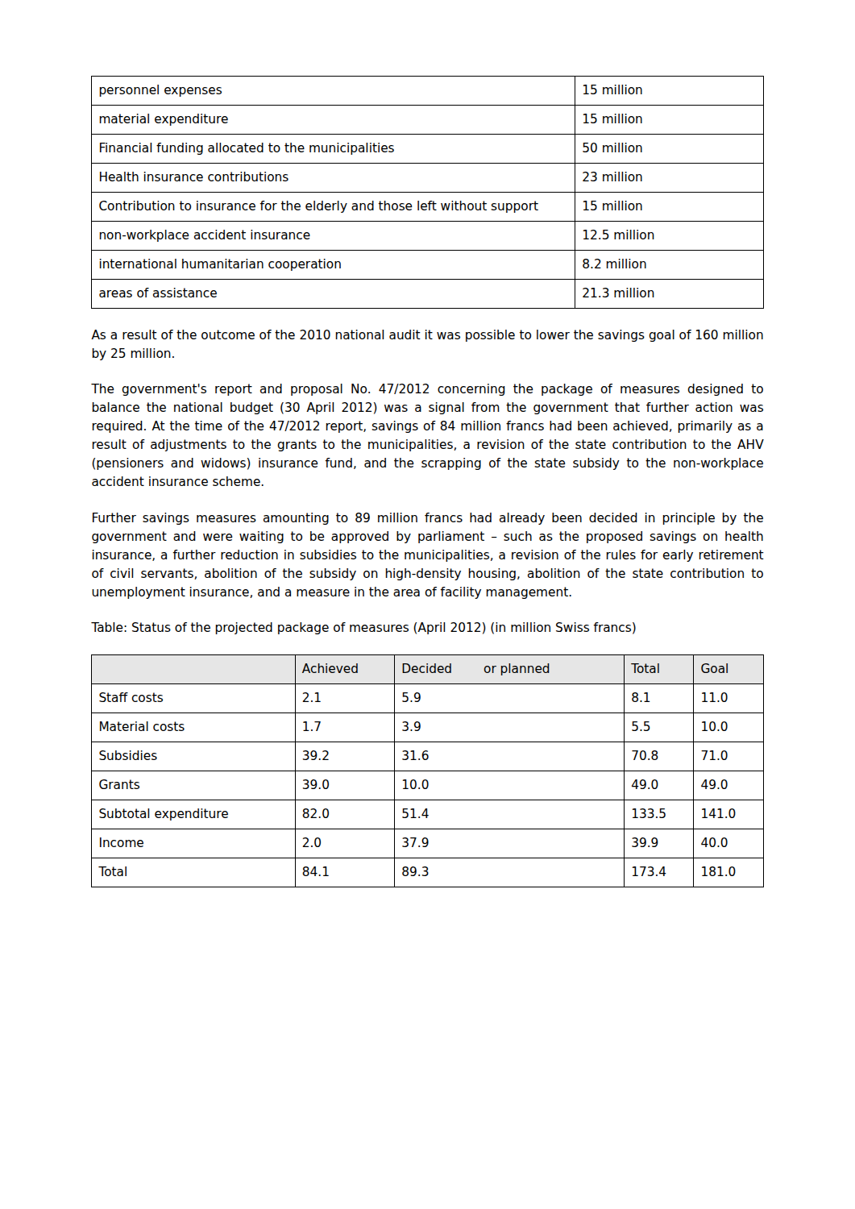| personnel expenses | 15 million |
| material expenditure | 15 million |
| Financial funding allocated to the municipalities | 50 million |
| Health insurance contributions | 23 million |
| Contribution to insurance for the elderly and those left without support | 15 million |
| non-workplace accident insurance | 12.5 million |
| international humanitarian cooperation | 8.2 million |
| areas of assistance | 21.3 million |
As a result of the outcome of the 2010 national audit it was possible to lower the savings goal of 160 million by 25 million.
The government's report and proposal No. 47/2012 concerning the package of measures designed to balance the national budget (30 April 2012) was a signal from the government that further action was required. At the time of the 47/2012 report, savings of 84 million francs had been achieved, primarily as a result of adjustments to the grants to the municipalities, a revision of the state contribution to the AHV (pensioners and widows) insurance fund, and the scrapping of the state subsidy to the non-workplace accident insurance scheme.
Further savings measures amounting to 89 million francs had already been decided in principle by the government and were waiting to be approved by parliament – such as the proposed savings on health insurance, a further reduction in subsidies to the municipalities, a revision of the rules for early retirement of civil servants, abolition of the subsidy on high-density housing, abolition of the state contribution to unemployment insurance, and a measure in the area of facility management.
Table: Status of the projected package of measures (April 2012) (in million Swiss francs)
| | Achieved | Decided or planned | Total | Goal |
| --- | --- | --- | --- | --- |
| Staff costs | 2.1 | 5.9 | 8.1 | 11.0 |
| Material costs | 1.7 | 3.9 | 5.5 | 10.0 |
| Subsidies | 39.2 | 31.6 | 70.8 | 71.0 |
| Grants | 39.0 | 10.0 | 49.0 | 49.0 |
| Subtotal expenditure | 82.0 | 51.4 | 133.5 | 141.0 |
| Income | 2.0 | 37.9 | 39.9 | 40.0 |
| Total | 84.1 | 89.3 | 173.4 | 181.0 |